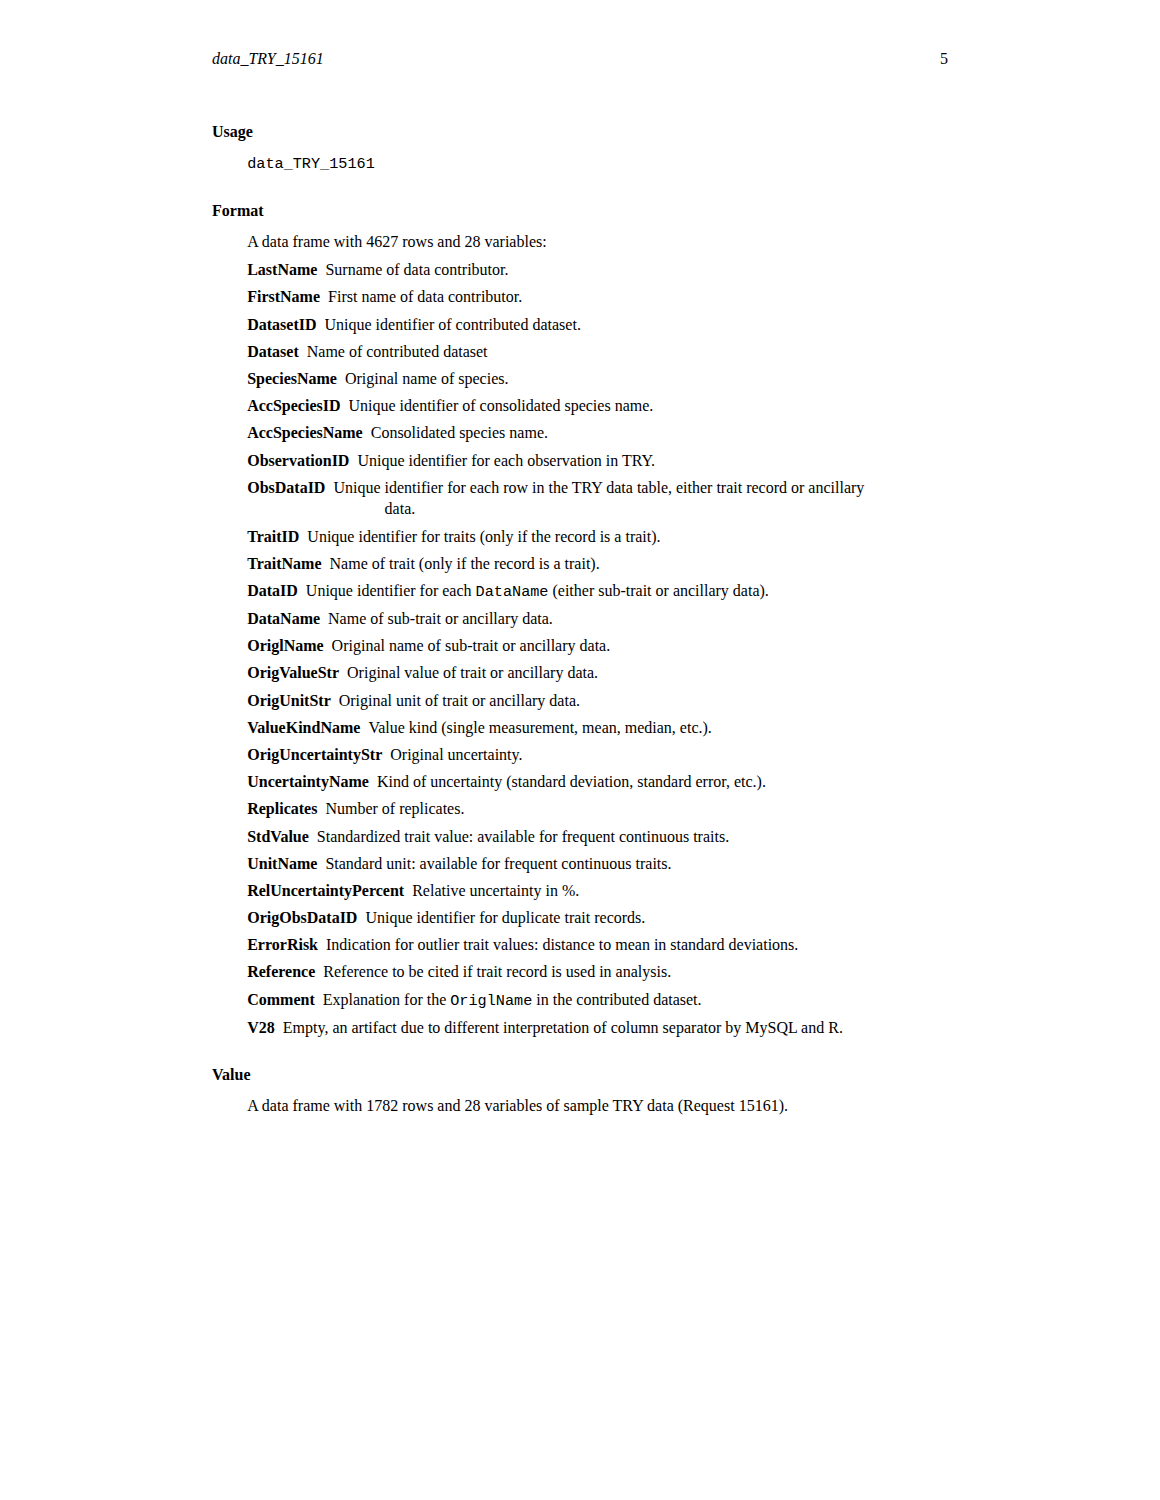data_TRY_15161 5
Usage
data_TRY_15161
Format
A data frame with 4627 rows and 28 variables:
LastName
Surname of data contributor.
FirstName
First name of data contributor.
DatasetID
Unique identifier of contributed dataset.
Dataset
Name of contributed dataset
SpeciesName
Original name of species.
AccSpeciesID
Unique identifier of consolidated species name.
AccSpeciesName
Consolidated species name.
ObservationID
Unique identifier for each observation in TRY.
ObsDataID
Unique identifier for each row in the TRY data table, either trait record or ancillary data.
TraitID
Unique identifier for traits (only if the record is a trait).
TraitName
Name of trait (only if the record is a trait).
DataID
Unique identifier for each DataName (either sub-trait or ancillary data).
DataName
Name of sub-trait or ancillary data.
OriglName
Original name of sub-trait or ancillary data.
OrigValueStr
Original value of trait or ancillary data.
OrigUnitStr
Original unit of trait or ancillary data.
ValueKindName
Value kind (single measurement, mean, median, etc.).
OrigUncertaintyStr
Original uncertainty.
UncertaintyName
Kind of uncertainty (standard deviation, standard error, etc.).
Replicates
Number of replicates.
StdValue
Standardized trait value: available for frequent continuous traits.
UnitName
Standard unit: available for frequent continuous traits.
RelUncertaintyPercent
Relative uncertainty in %.
OrigObsDataID
Unique identifier for duplicate trait records.
ErrorRisk
Indication for outlier trait values: distance to mean in standard deviations.
Reference
Reference to be cited if trait record is used in analysis.
Comment
Explanation for the OriglName in the contributed dataset.
V28
Empty, an artifact due to different interpretation of column separator by MySQL and R.
Value
A data frame with 1782 rows and 28 variables of sample TRY data (Request 15161).